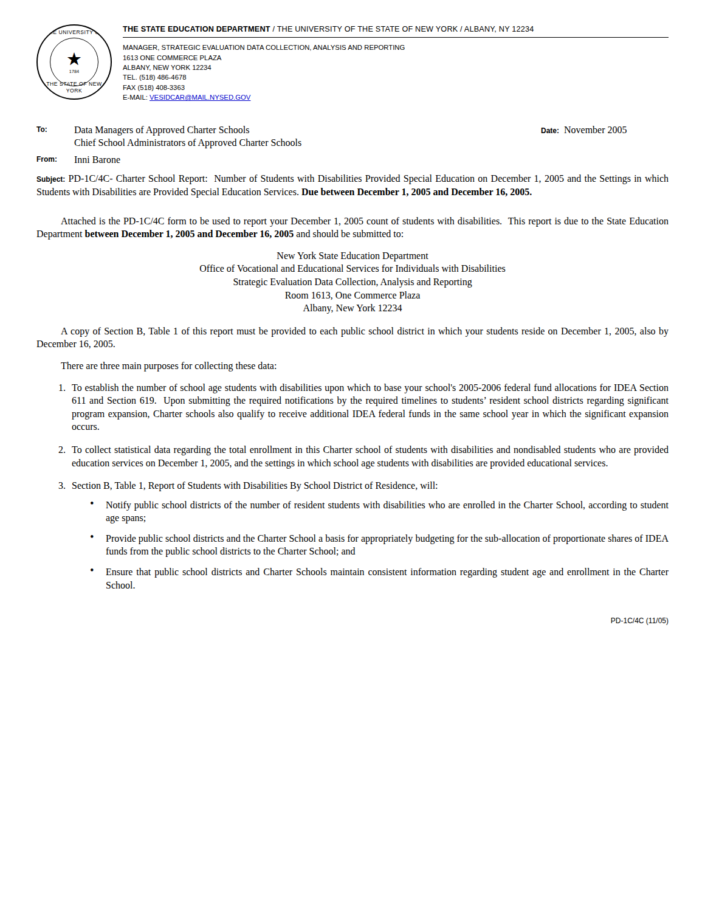The University of The State of New York
★
1784
THE STATE EDUCATION DEPARTMENT / THE UNIVERSITY OF THE STATE OF NEW YORK / ALBANY, NY 12234
MANAGER, STRATEGIC EVALUATION DATA COLLECTION, ANALYSIS AND REPORTING
1613 ONE COMMERCE PLAZA
ALBANY, NEW YORK 12234
Tel. (518) 486-4678
Fax (518) 408-3363
E-Mail: vesidcar@mail.nysed.gov
To:
Date: November 2005 Data Managers of Approved Charter Schools
Chief School Administrators of Approved Charter Schools
From:
Inni Barone
Subject: PD-1C/4C- Charter School Report: Number of Students with Disabilities Provided Special Education on December 1, 2005 and the Settings in which Students with Disabilities are Provided Special Education Services. Due between December 1, 2005 and December 16, 2005.
Attached is the PD-1C/4C form to be used to report your December 1, 2005 count of students with disabilities. This report is due to the State Education Department between December 1, 2005 and December 16, 2005 and should be submitted to:
New York State Education Department
Office of Vocational and Educational Services for Individuals with Disabilities
Strategic Evaluation Data Collection, Analysis and Reporting
Room 1613, One Commerce Plaza
Albany, New York 12234
A copy of Section B, Table 1 of this report must be provided to each public school district in which your students reside on December 1, 2005, also by December 16, 2005.
There are three main purposes for collecting these data:
To establish the number of school age students with disabilities upon which to base your school's 2005-2006 federal fund allocations for IDEA Section 611 and Section 619. Upon submitting the required notifications by the required timelines to students’ resident school districts regarding significant program expansion, Charter schools also qualify to receive additional IDEA federal funds in the same school year in which the significant expansion occurs.
To collect statistical data regarding the total enrollment in this Charter school of students with disabilities and nondisabled students who are provided education services on December 1, 2005, and the settings in which school age students with disabilities are provided educational services.
Section B, Table 1, Report of Students with Disabilities By School District of Residence, will:
Notify public school districts of the number of resident students with disabilities who are enrolled in the Charter School, according to student age spans;
Provide public school districts and the Charter School a basis for appropriately budgeting for the sub-allocation of proportionate shares of IDEA funds from the public school districts to the Charter School; and
Ensure that public school districts and Charter Schools maintain consistent information regarding student age and enrollment in the Charter School.
PD-1C/4C (11/05)